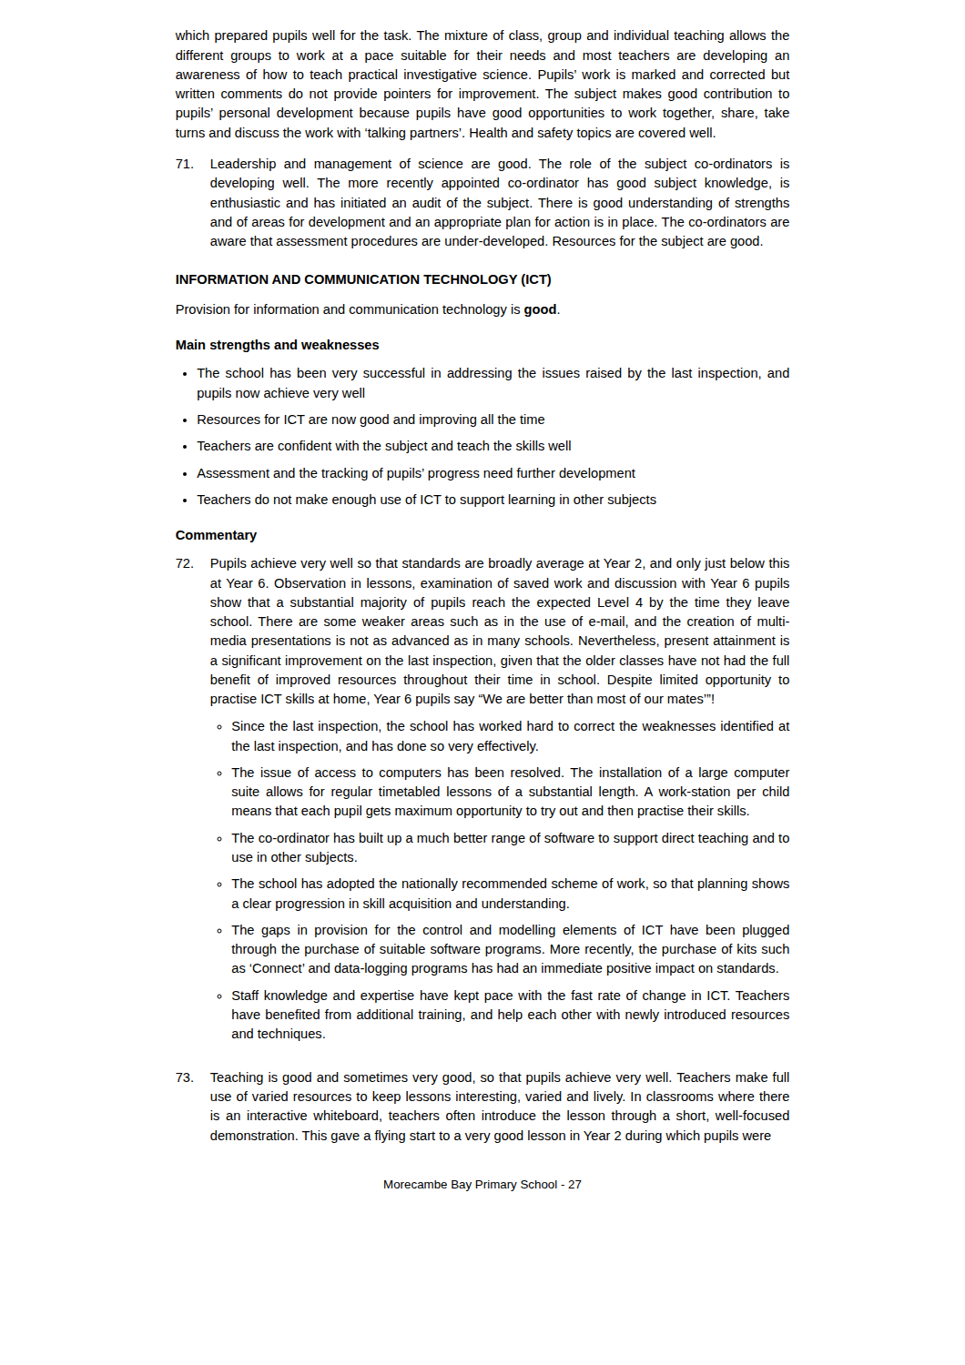which prepared pupils well for the task. The mixture of class, group and individual teaching allows the different groups to work at a pace suitable for their needs and most teachers are developing an awareness of how to teach practical investigative science. Pupils’ work is marked and corrected but written comments do not provide pointers for improvement. The subject makes good contribution to pupils’ personal development because pupils have good opportunities to work together, share, take turns and discuss the work with ‘talking partners’. Health and safety topics are covered well.
71. Leadership and management of science are good. The role of the subject co-ordinators is developing well. The more recently appointed co-ordinator has good subject knowledge, is enthusiastic and has initiated an audit of the subject. There is good understanding of strengths and of areas for development and an appropriate plan for action is in place. The co-ordinators are aware that assessment procedures are under-developed. Resources for the subject are good.
INFORMATION AND COMMUNICATION TECHNOLOGY (ICT)
Provision for information and communication technology is good.
Main strengths and weaknesses
The school has been very successful in addressing the issues raised by the last inspection, and pupils now achieve very well
Resources for ICT are now good and improving all the time
Teachers are confident with the subject and teach the skills well
Assessment and the tracking of pupils’ progress need further development
Teachers do not make enough use of ICT to support learning in other subjects
Commentary
72. Pupils achieve very well so that standards are broadly average at Year 2, and only just below this at Year 6. Observation in lessons, examination of saved work and discussion with Year 6 pupils show that a substantial majority of pupils reach the expected Level 4 by the time they leave school. There are some weaker areas such as in the use of e-mail, and the creation of multi-media presentations is not as advanced as in many schools. Nevertheless, present attainment is a significant improvement on the last inspection, given that the older classes have not had the full benefit of improved resources throughout their time in school. Despite limited opportunity to practise ICT skills at home, Year 6 pupils say “We are better than most of our mates’”!
Since the last inspection, the school has worked hard to correct the weaknesses identified at the last inspection, and has done so very effectively.
The issue of access to computers has been resolved. The installation of a large computer suite allows for regular timetabled lessons of a substantial length. A work-station per child means that each pupil gets maximum opportunity to try out and then practise their skills.
The co-ordinator has built up a much better range of software to support direct teaching and to use in other subjects.
The school has adopted the nationally recommended scheme of work, so that planning shows a clear progression in skill acquisition and understanding.
The gaps in provision for the control and modelling elements of ICT have been plugged through the purchase of suitable software programs. More recently, the purchase of kits such as ‘Connect’ and data-logging programs has had an immediate positive impact on standards.
Staff knowledge and expertise have kept pace with the fast rate of change in ICT. Teachers have benefited from additional training, and help each other with newly introduced resources and techniques.
73. Teaching is good and sometimes very good, so that pupils achieve very well. Teachers make full use of varied resources to keep lessons interesting, varied and lively. In classrooms where there is an interactive whiteboard, teachers often introduce the lesson through a short, well-focused demonstration. This gave a flying start to a very good lesson in Year 2 during which pupils were
Morecambe Bay Primary School - 27